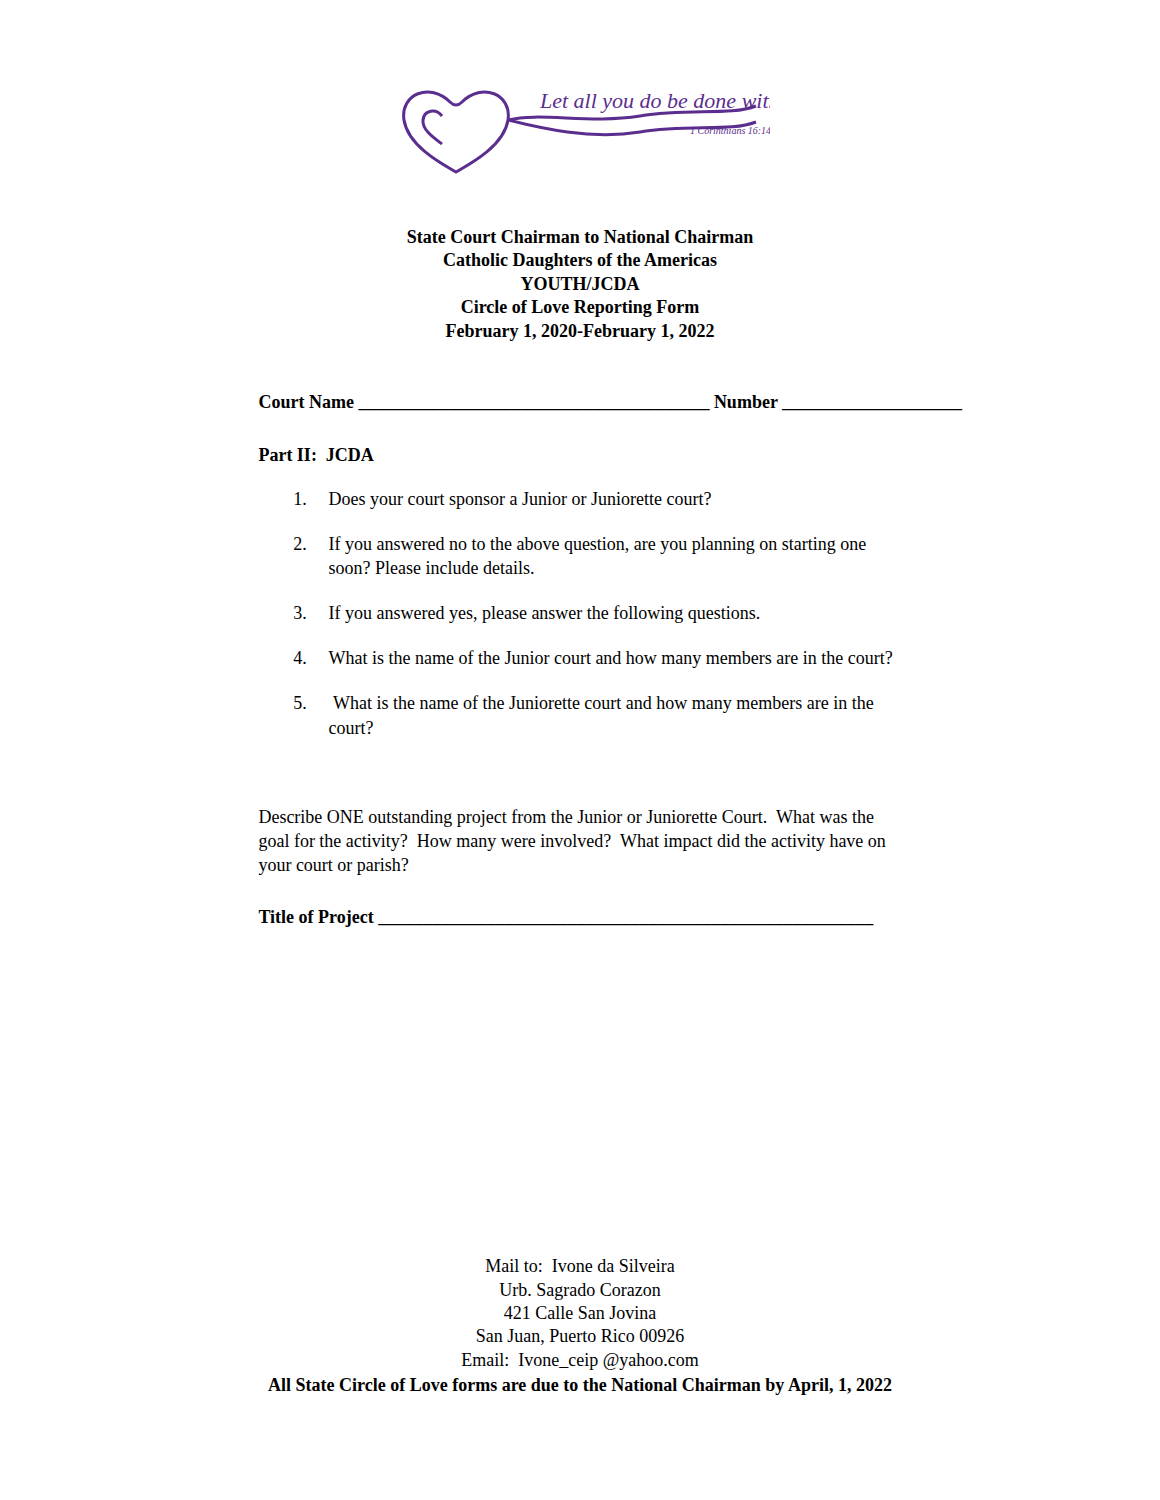Let all you do be done with love. 1 Corinthians 16:14
State Court Chairman to National Chairman
Catholic Daughters of the Americas
YOUTH/JCDA
Circle of Love Reporting Form
February 1, 2020-February 1, 2022
Court Name _______________________________________ Number ____________________
Part II: JCDA
Does your court sponsor a Junior or Juniorette court?
If you answered no to the above question, are you planning on starting one soon? Please include details.
If you answered yes, please answer the following questions.
What is the name of the Junior court and how many members are in the court?
What is the name of the Juniorette court and how many members are in the court?
Describe ONE outstanding project from the Junior or Juniorette Court. What was the goal for the activity? How many were involved? What impact did the activity have on your court or parish?
Title of Project _______________________________________________________
Mail to: Ivone da Silveira
Urb. Sagrado Corazon
421 Calle San Jovina
San Juan, Puerto Rico 00926
Email: Ivone_ceip @yahoo.com
All State Circle of Love forms are due to the National Chairman by April, 1, 2022